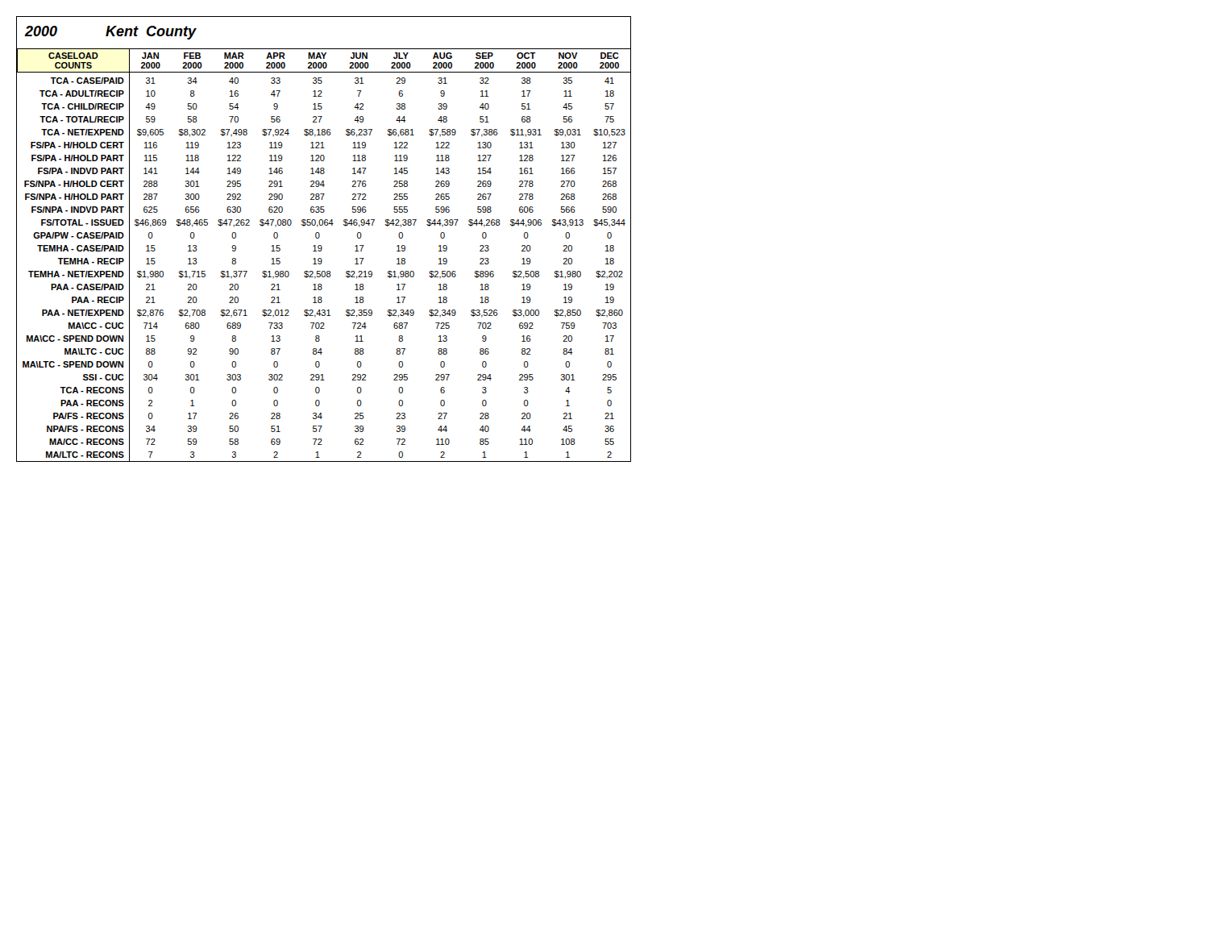2000 Kent County
| CASELOAD COUNTS | JAN 2000 | FEB 2000 | MAR 2000 | APR 2000 | MAY 2000 | JUN 2000 | JLY 2000 | AUG 2000 | SEP 2000 | OCT 2000 | NOV 2000 | DEC 2000 |
| --- | --- | --- | --- | --- | --- | --- | --- | --- | --- | --- | --- | --- |
| TCA - CASE/PAID | 31 | 34 | 40 | 33 | 35 | 31 | 29 | 31 | 32 | 38 | 35 | 41 |
| TCA - ADULT/RECIP | 10 | 8 | 16 | 47 | 12 | 7 | 6 | 9 | 11 | 17 | 11 | 18 |
| TCA - CHILD/RECIP | 49 | 50 | 54 | 9 | 15 | 42 | 38 | 39 | 40 | 51 | 45 | 57 |
| TCA - TOTAL/RECIP | 59 | 58 | 70 | 56 | 27 | 49 | 44 | 48 | 51 | 68 | 56 | 75 |
| TCA - NET/EXPEND | $9,605 | $8,302 | $7,498 | $7,924 | $8,186 | $6,237 | $6,681 | $7,589 | $7,386 | $11,931 | $9,031 | $10,523 |
| FS/PA - H/HOLD CERT | 116 | 119 | 123 | 119 | 121 | 119 | 122 | 122 | 130 | 131 | 130 | 127 |
| FS/PA - H/HOLD PART | 115 | 118 | 122 | 119 | 120 | 118 | 119 | 118 | 127 | 128 | 127 | 126 |
| FS/PA - INDVD PART | 141 | 144 | 149 | 146 | 148 | 147 | 145 | 143 | 154 | 161 | 166 | 157 |
| FS/NPA - H/HOLD CERT | 288 | 301 | 295 | 291 | 294 | 276 | 258 | 269 | 269 | 278 | 270 | 268 |
| FS/NPA - H/HOLD PART | 287 | 300 | 292 | 290 | 287 | 272 | 255 | 265 | 267 | 278 | 268 | 268 |
| FS/NPA - INDVD PART | 625 | 656 | 630 | 620 | 635 | 596 | 555 | 596 | 598 | 606 | 566 | 590 |
| FS/TOTAL - ISSUED | $46,869 | $48,465 | $47,262 | $47,080 | $50,064 | $46,947 | $42,387 | $44,397 | $44,268 | $44,906 | $43,913 | $45,344 |
| GPA/PW - CASE/PAID | 0 | 0 | 0 | 0 | 0 | 0 | 0 | 0 | 0 | 0 | 0 | 0 |
| TEMHA - CASE/PAID | 15 | 13 | 9 | 15 | 19 | 17 | 19 | 19 | 23 | 20 | 20 | 18 |
| TEMHA - RECIP | 15 | 13 | 8 | 15 | 19 | 17 | 18 | 19 | 23 | 19 | 20 | 18 |
| TEMHA - NET/EXPEND | $1,980 | $1,715 | $1,377 | $1,980 | $2,508 | $2,219 | $1,980 | $2,506 | $896 | $2,508 | $1,980 | $2,202 |
| PAA - CASE/PAID | 21 | 20 | 20 | 21 | 18 | 18 | 17 | 18 | 18 | 19 | 19 | 19 |
| PAA - RECIP | 21 | 20 | 20 | 21 | 18 | 18 | 17 | 18 | 18 | 19 | 19 | 19 |
| PAA - NET/EXPEND | $2,876 | $2,708 | $2,671 | $2,012 | $2,431 | $2,359 | $2,349 | $2,349 | $3,526 | $3,000 | $2,850 | $2,860 |
| MA\CC - CUC | 714 | 680 | 689 | 733 | 702 | 724 | 687 | 725 | 702 | 692 | 759 | 703 |
| MA\CC - SPEND DOWN | 15 | 9 | 8 | 13 | 8 | 11 | 8 | 13 | 9 | 16 | 20 | 17 |
| MA\LTC - CUC | 88 | 92 | 90 | 87 | 84 | 88 | 87 | 88 | 86 | 82 | 84 | 81 |
| MA\LTC - SPEND DOWN | 0 | 0 | 0 | 0 | 0 | 0 | 0 | 0 | 0 | 0 | 0 | 0 |
| SSI - CUC | 304 | 301 | 303 | 302 | 291 | 292 | 295 | 297 | 294 | 295 | 301 | 295 |
| TCA - RECONS | 0 | 0 | 0 | 0 | 0 | 0 | 0 | 6 | 3 | 3 | 4 | 5 |
| PAA - RECONS | 2 | 1 | 0 | 0 | 0 | 0 | 0 | 0 | 0 | 0 | 1 | 0 |
| PA/FS - RECONS | 0 | 17 | 26 | 28 | 34 | 25 | 23 | 27 | 28 | 20 | 21 | 21 |
| NPA/FS - RECONS | 34 | 39 | 50 | 51 | 57 | 39 | 39 | 44 | 40 | 44 | 45 | 36 |
| MA/CC - RECONS | 72 | 59 | 58 | 69 | 72 | 62 | 72 | 110 | 85 | 110 | 108 | 55 |
| MA/LTC - RECONS | 7 | 3 | 3 | 2 | 1 | 2 | 0 | 2 | 1 | 1 | 1 | 2 |